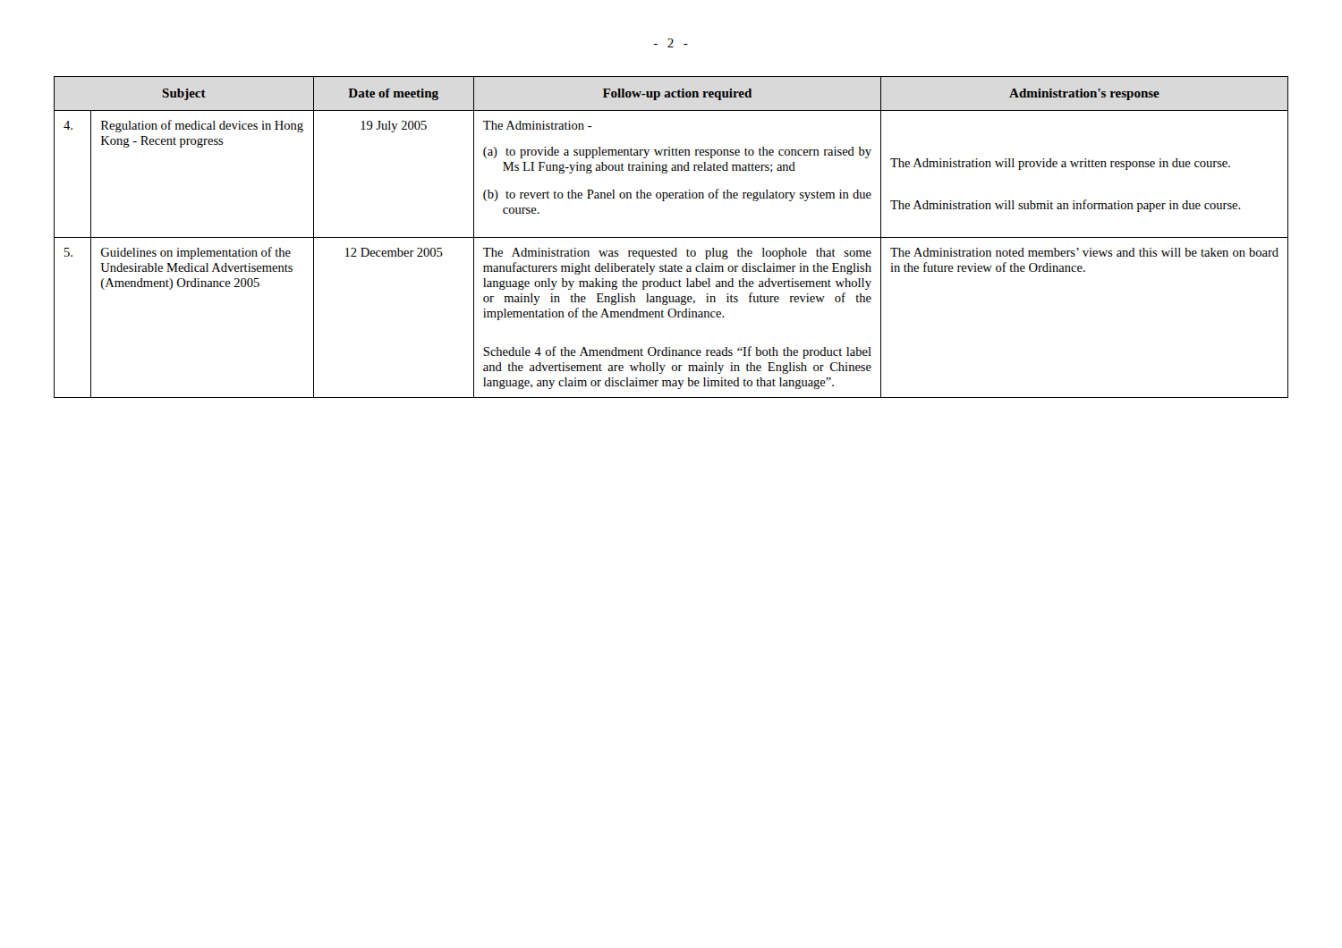- 2 -
| Subject | Date of meeting | Follow-up action required | Administration's response |
| --- | --- | --- | --- |
| 4. | Regulation of medical devices in Hong Kong - Recent progress | 19 July 2005 | The Administration - (a) to provide a supplementary written response to the concern raised by Ms LI Fung-ying about training and related matters; and (b) to revert to the Panel on the operation of the regulatory system in due course. | The Administration will provide a written response in due course. The Administration will submit an information paper in due course. |
| 5. | Guidelines on implementation of the Undesirable Medical Advertisements (Amendment) Ordinance 2005 | 12 December 2005 | The Administration was requested to plug the loophole that some manufacturers might deliberately state a claim or disclaimer in the English language only by making the product label and the advertisement wholly or mainly in the English language, in its future review of the implementation of the Amendment Ordinance. Schedule 4 of the Amendment Ordinance reads “If both the product label and the advertisement are wholly or mainly in the English or Chinese language, any claim or disclaimer may be limited to that language”. | The Administration noted members’ views and this will be taken on board in the future review of the Ordinance. |